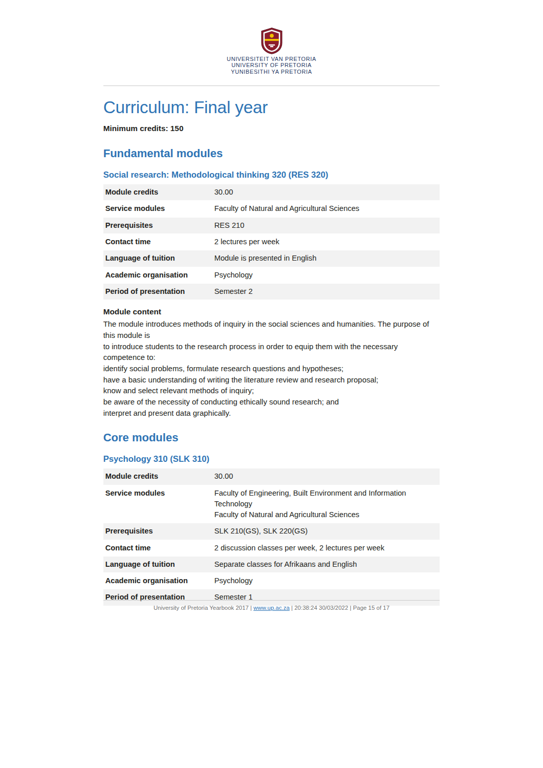Universiteit van Pretoria
University of Pretoria
Yunibesithi ya Pretoria
Curriculum: Final year
Minimum credits: 150
Fundamental modules
Social research: Methodological thinking 320 (RES 320)
| Module credits | 30.00 |
| Service modules | Faculty of Natural and Agricultural Sciences |
| Prerequisites | RES 210 |
| Contact time | 2 lectures per week |
| Language of tuition | Module is presented in English |
| Academic organisation | Psychology |
| Period of presentation | Semester 2 |
Module content
The module introduces methods of inquiry in the social sciences and humanities. The purpose of this module is to introduce students to the research process in order to equip them with the necessary competence to: identify social problems, formulate research questions and hypotheses; have a basic understanding of writing the literature review and research proposal; know and select relevant methods of inquiry; be aware of the necessity of conducting ethically sound research; and interpret and present data graphically.
Core modules
Psychology 310 (SLK 310)
| Module credits | 30.00 |
| Service modules | Faculty of Engineering, Built Environment and Information Technology Faculty of Natural and Agricultural Sciences |
| Prerequisites | SLK 210(GS), SLK 220(GS) |
| Contact time | 2 discussion classes per week, 2 lectures per week |
| Language of tuition | Separate classes for Afrikaans and English |
| Academic organisation | Psychology |
| Period of presentation | Semester 1 |
University of Pretoria Yearbook 2017 | www.up.ac.za | 20:38:24 30/03/2022 | Page 15 of 17